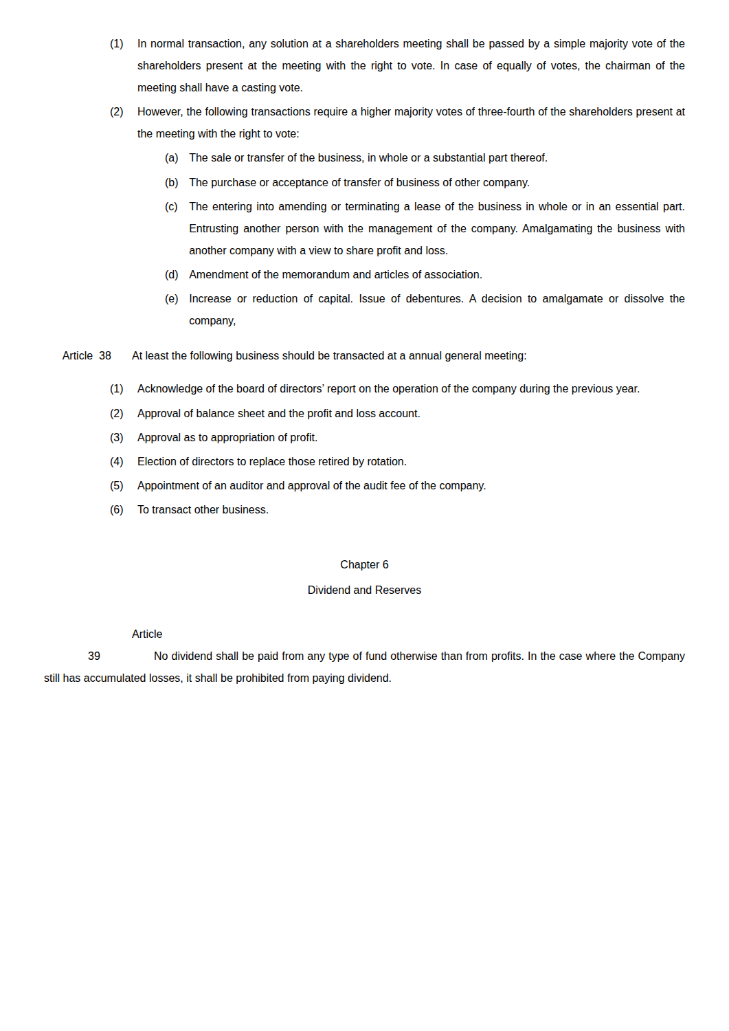(1) In normal transaction, any solution at a shareholders meeting shall be passed by a simple majority vote of the shareholders present at the meeting with the right to vote. In case of equally of votes, the chairman of the meeting shall have a casting vote.
(2) However, the following transactions require a higher majority votes of three-fourth of the shareholders present at the meeting with the right to vote:
(a) The sale or transfer of the business, in whole or a substantial part thereof.
(b) The purchase or acceptance of transfer of business of other company.
(c) The entering into amending or terminating a lease of the business in whole or in an essential part. Entrusting another person with the management of the company. Amalgamating the business with another company with a view to share profit and loss.
(d) Amendment of the memorandum and articles of association.
(e) Increase or reduction of capital. Issue of debentures. A decision to amalgamate or dissolve the company,
Article 38 At least the following business should be transacted at a annual general meeting:
(1) Acknowledge of the board of directors’ report on the operation of the company during the previous year.
(2) Approval of balance sheet and the profit and loss account.
(3) Approval as to appropriation of profit.
(4) Election of directors to replace those retired by rotation.
(5) Appointment of an auditor and approval of the audit fee of the company.
(6) To transact other business.
Chapter 6
Dividend and Reserves
Article 39 No dividend shall be paid from any type of fund otherwise than from profits. In the case where the Company still has accumulated losses, it shall be prohibited from paying dividend.